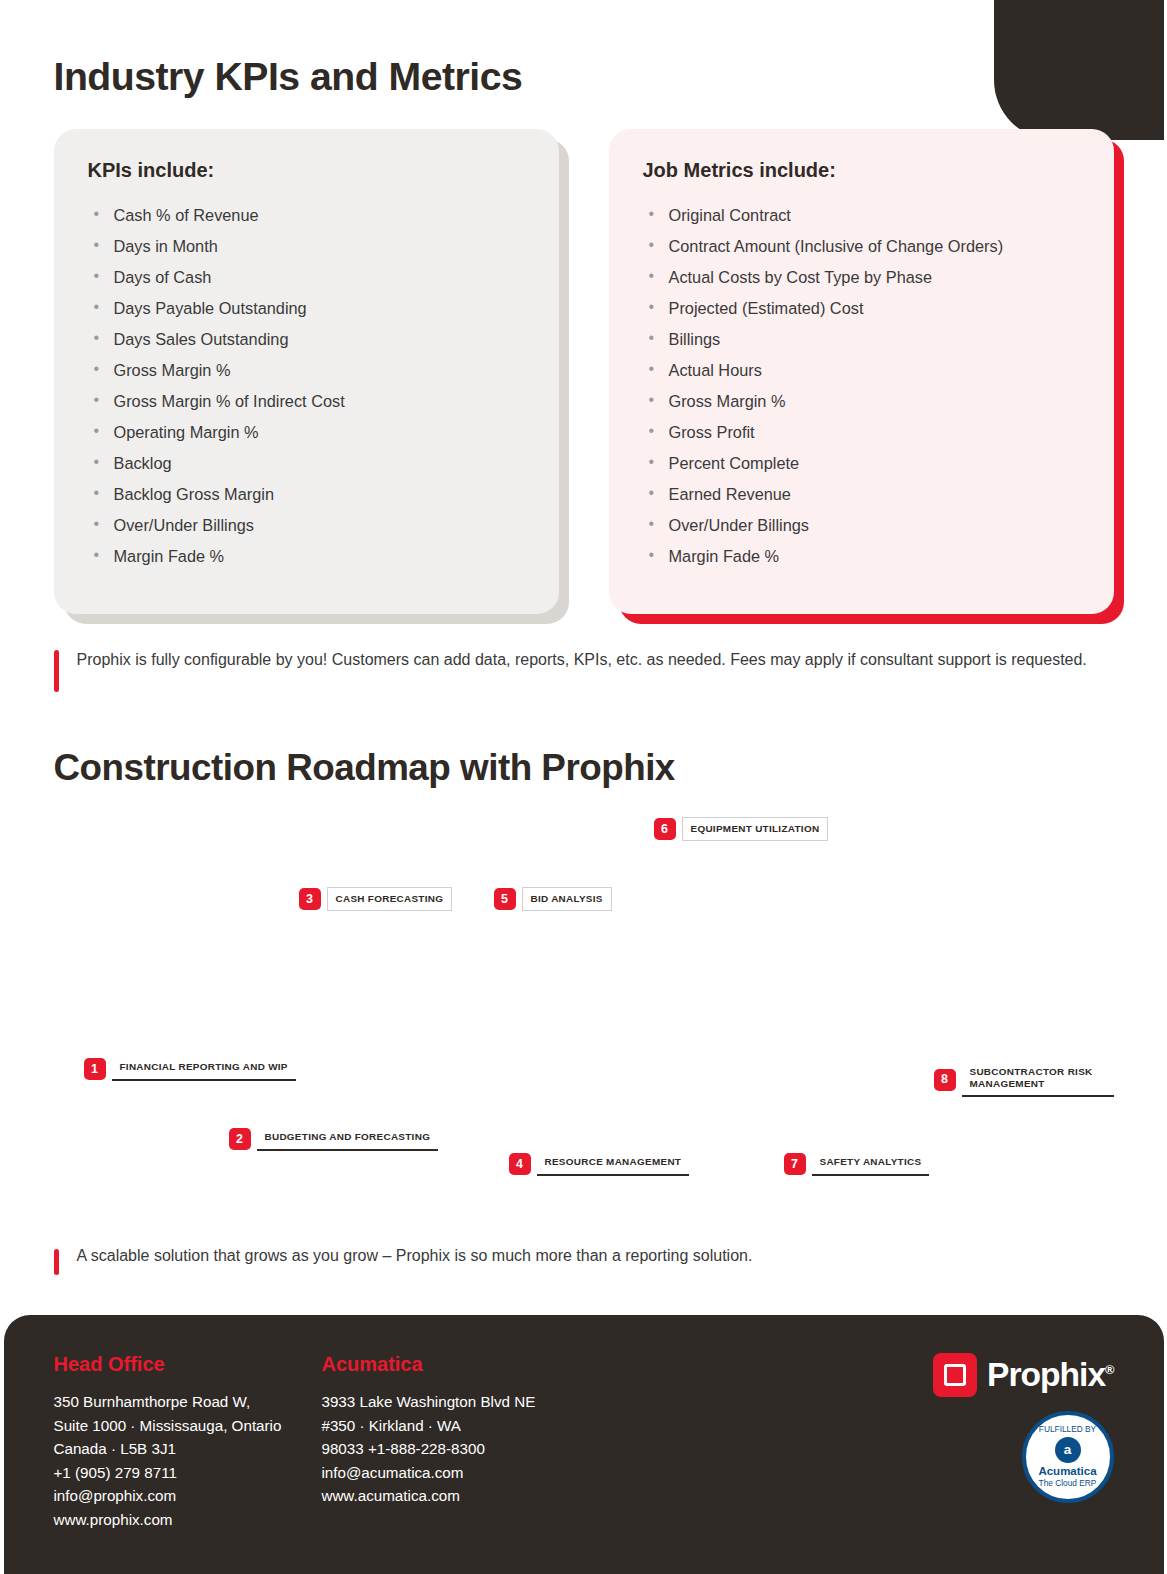Industry KPIs and Metrics
KPIs include:
Cash % of Revenue
Days in Month
Days of Cash
Days Payable Outstanding
Days Sales Outstanding
Gross Margin %
Gross Margin % of Indirect Cost
Operating Margin %
Backlog
Backlog Gross Margin
Over/Under Billings
Margin Fade %
Job Metrics include:
Original Contract
Contract Amount (Inclusive of Change Orders)
Actual Costs by Cost Type by Phase
Projected (Estimated) Cost
Billings
Actual Hours
Gross Margin %
Gross Profit
Percent Complete
Earned Revenue
Over/Under Billings
Margin Fade %
Prophix is fully configurable by you! Customers can add data, reports, KPIs, etc. as needed. Fees may apply if consultant support is requested.
Construction Roadmap with Prophix
1 Financial Reporting and WIP
2 Budgeting and Forecasting
3 Cash Forecasting
4 Resource Management
5 Bid Analysis
6 Equipment Utilization
7 Safety Analytics
8 Subcontractor Risk Management
A scalable solution that grows as you grow – Prophix is so much more than a reporting solution.
Head Office
350 Burnhamthorpe Road W,
Suite 1000 · Mississauga, Ontario
Canada · L5B 3J1
+1 (905) 279 8711
info@prophix.com
www.prophix.com
Acumatica
3933 Lake Washington Blvd NE
#350 · Kirkland · WA
98033 +1-888-228-8300
info@acumatica.com
www.acumatica.com
Prophix®
FULFILLED BY a Acumatica The Cloud ERP